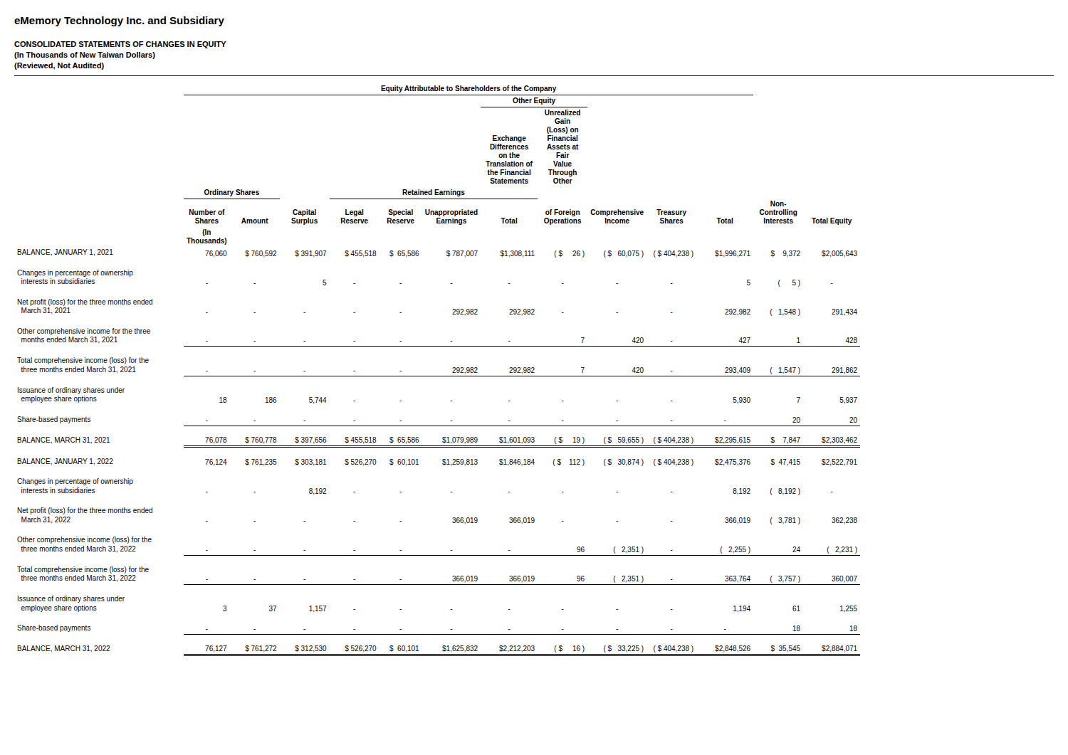eMemory Technology Inc. and Subsidiary
CONSOLIDATED STATEMENTS OF CHANGES IN EQUITY
(In Thousands of New Taiwan Dollars)
(Reviewed, Not Audited)
| | Equity Attributable to Shareholders of the Company | | |
| | | Other Equity | | | | | |
| | | | | Exchange Differences on the Translation of the Financial Statements | Unrealized Gain (Loss) on Financial Assets at Fair Value Through Other | | | | | | |
| | Ordinary Shares | | Retained Earnings | | | | | | |
| | Number of Shares | Amount | Capital Surplus | Legal Reserve | Special Reserve | Unappropriated Earnings | Total | of Foreign Operations | Comprehensive Income | Treasury Shares | Total | Non-Controlling Interests | Total Equity |
| | (In Thousands) | |
| BALANCE, JANUARY 1, 2021 | 76,060 | $ 760,592 | $ 391,907 | $ 455,518 | $ 65,586 | $ 787,007 | $1,308,111 | ( $ 26 ) | ( $ 60,075 ) | ( $ 404,238 ) | $1,996,271 | $ 9,372 | $2,005,643 |
| Changes in percentage of ownership interests in subsidiaries | - | - | 5 | - | - | - | - | - | - | - | 5 | ( 5 ) | - |
| Net profit (loss) for the three months ended March 31, 2021 | - | - | - | - | - | 292,982 | 292,982 | - | - | - | 292,982 | ( 1,548 ) | 291,434 |
| Other comprehensive income for the three months ended March 31, 2021 | - | - | - | - | - | - | - | 7 | 420 | - | 427 | 1 | 428 |
| Total comprehensive income (loss) for the three months ended March 31, 2021 | - | - | - | - | - | 292,982 | 292,982 | 7 | 420 | - | 293,409 | ( 1,547 ) | 291,862 |
| Issuance of ordinary shares under employee share options | 18 | 186 | 5,744 | - | - | - | - | - | - | - | 5,930 | 7 | 5,937 |
| Share-based payments | - | - | - | - | - | - | - | - | - | - | - | 20 | 20 |
| BALANCE, MARCH 31, 2021 | 76,078 | $ 760,778 | $ 397,656 | $ 455,518 | $ 65,586 | $1,079,989 | $1,601,093 | ( $ 19 ) | ( $ 59,655 ) | ( $ 404,238 ) | $2,295,615 | $ 7,847 | $2,303,462 |
| BALANCE, JANUARY 1, 2022 | 76,124 | $ 761,235 | $ 303,181 | $ 526,270 | $ 60,101 | $1,259,813 | $1,846,184 | ( $ 112 ) | ( $ 30,874 ) | ( $ 404,238 ) | $2,475,376 | $ 47,415 | $2,522,791 |
| Changes in percentage of ownership interests in subsidiaries | - | - | 8,192 | - | - | - | - | - | - | - | 8,192 | ( 8,192 ) | - |
| Net profit (loss) for the three months ended March 31, 2022 | - | - | - | - | - | 366,019 | 366,019 | - | - | - | 366,019 | ( 3,781 ) | 362,238 |
| Other comprehensive income (loss) for the three months ended March 31, 2022 | - | - | - | - | - | - | - | 96 | ( 2,351 ) | - | ( 2,255 ) | 24 | ( 2,231 ) |
| Total comprehensive income (loss) for the three months ended March 31, 2022 | - | - | - | - | - | 366,019 | 366,019 | 96 | ( 2,351 ) | - | 363,764 | ( 3,757 ) | 360,007 |
| Issuance of ordinary shares under employee share options | 3 | 37 | 1,157 | - | - | - | - | - | - | - | 1,194 | 61 | 1,255 |
| Share-based payments | - | - | - | - | - | - | - | - | - | - | - | 18 | 18 |
| BALANCE, MARCH 31, 2022 | 76,127 | $ 761,272 | $ 312,530 | $ 526,270 | $ 60,101 | $1,625,832 | $2,212,203 | ( $ 16 ) | ( $ 33,225 ) | ( $ 404,238 ) | $2,848,526 | $ 35,545 | $2,884,071 |